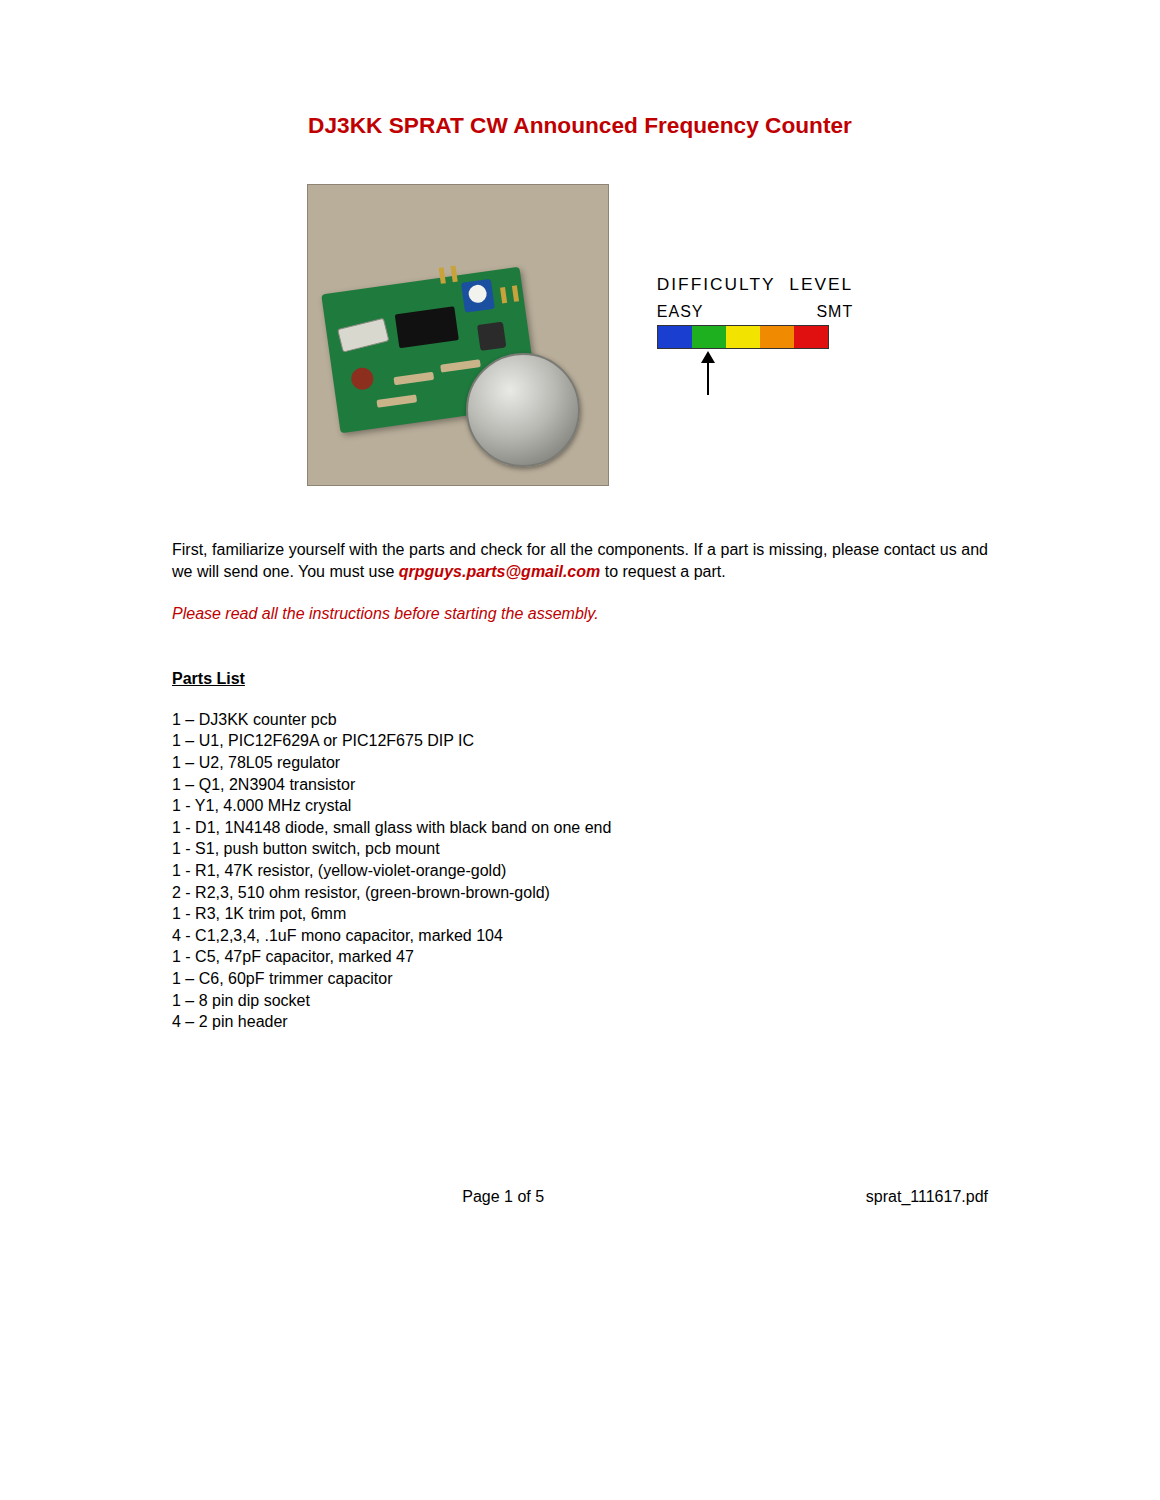DJ3KK SPRAT CW Announced Frequency Counter
DIFFICULTY LEVEL
EASY SMT
First, familiarize yourself with the parts and check for all the components. If a part is missing, please contact us and we will send one. You must use qrpguys.parts@gmail.com to request a part.
Please read all the instructions before starting the assembly.
Parts List
1 – DJ3KK counter pcb
1 – U1, PIC12F629A or PIC12F675 DIP IC
1 – U2, 78L05 regulator
1 – Q1, 2N3904 transistor
1 - Y1, 4.000 MHz crystal
1 - D1, 1N4148 diode, small glass with black band on one end
1 - S1, push button switch, pcb mount
1 - R1, 47K resistor, (yellow-violet-orange-gold)
2 - R2,3, 510 ohm resistor, (green-brown-brown-gold)
1 - R3, 1K trim pot, 6mm
4 - C1,2,3,4, .1uF mono capacitor, marked 104
1 - C5, 47pF capacitor, marked 47
1 – C6, 60pF trimmer capacitor
1 – 8 pin dip socket
4 – 2 pin header
Page 1 of 5
sprat_111617.pdf